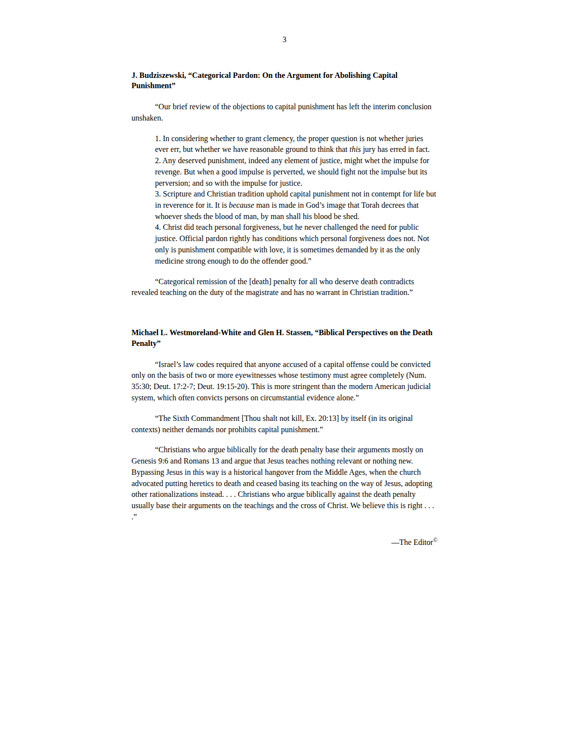3
J. Budziszewski, “Categorical Pardon: On the Argument for Abolishing Capital Punishment”
“Our brief review of the objections to capital punishment has left the interim conclusion unshaken.
1. In considering whether to grant clemency, the proper question is not whether juries ever err, but whether we have reasonable ground to think that this jury has erred in fact.
2. Any deserved punishment, indeed any element of justice, might whet the impulse for revenge. But when a good impulse is perverted, we should fight not the impulse but its perversion; and so with the impulse for justice.
3. Scripture and Christian tradition uphold capital punishment not in contempt for life but in reverence for it. It is because man is made in God’s image that Torah decrees that whoever sheds the blood of man, by man shall his blood be shed.
4. Christ did teach personal forgiveness, but he never challenged the need for public justice. Official pardon rightly has conditions which personal forgiveness does not. Not only is punishment compatible with love, it is sometimes demanded by it as the only medicine strong enough to do the offender good.”
“Categorical remission of the [death] penalty for all who deserve death contradicts revealed teaching on the duty of the magistrate and has no warrant in Christian tradition.”
Michael L. Westmoreland-White and Glen H. Stassen, “Biblical Perspectives on the Death Penalty”
“Israel’s law codes required that anyone accused of a capital offense could be convicted only on the basis of two or more eyewitnesses whose testimony must agree completely (Num. 35:30; Deut. 17:2-7; Deut. 19:15-20). This is more stringent than the modern American judicial system, which often convicts persons on circumstantial evidence alone.”
“The Sixth Commandment [Thou shalt not kill, Ex. 20:13] by itself (in its original contexts) neither demands nor prohibits capital punishment.”
“Christians who argue biblically for the death penalty base their arguments mostly on Genesis 9:6 and Romans 13 and argue that Jesus teaches nothing relevant or nothing new. Bypassing Jesus in this way is a historical hangover from the Middle Ages, when the church advocated putting heretics to death and ceased basing its teaching on the way of Jesus, adopting other rationalizations instead. . . . Christians who argue biblically against the death penalty usually base their arguments on the teachings and the cross of Christ. We believe this is right . . . .”
—The Editor©